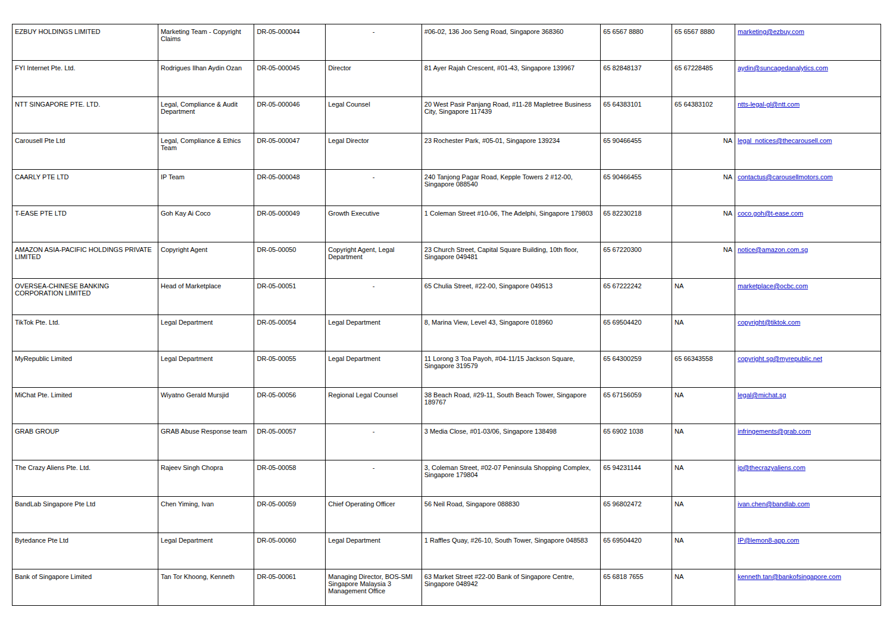| EZBUY HOLDINGS LIMITED | Marketing Team - Copyright Claims | DR-05-000044 | - | #06-02, 136 Joo Seng Road, Singapore 368360 | 65 6567 8880 | 65 6567 8880 | marketing@ezbuy.com |
| FYI Internet Pte. Ltd. | Rodrigues Ilhan Aydin Ozan | DR-05-000045 | Director | 81 Ayer Rajah Crescent, #01-43, Singapore 139967 | 65 82848137 | 65 67228485 | aydin@suncagedanalytics.com |
| NTT SINGAPORE PTE. LTD. | Legal, Compliance & Audit Department | DR-05-000046 | Legal Counsel | 20 West Pasir Panjang Road, #11-28 Mapletree Business City, Singapore 117439 | 65 64383101 | 65 64383102 | ntts-legal-gl@ntt.com |
| Carousell Pte Ltd | Legal, Compliance & Ethics Team | DR-05-000047 | Legal Director | 23 Rochester Park, #05-01, Singapore 139234 | 65 90466455 | NA | legal_notices@thecarousell.com |
| CAARLY PTE LTD | IP Team | DR-05-000048 | - | 240 Tanjong Pagar Road, Kepple Towers 2 #12-00, Singapore 088540 | 65 90466455 | NA | contactus@carousellmotors.com |
| T-EASE PTE LTD | Goh Kay Ai Coco | DR-05-000049 | Growth Executive | 1 Coleman Street #10-06, The Adelphi, Singapore 179803 | 65 82230218 | NA | coco.goh@t-ease.com |
| AMAZON ASIA-PACIFIC HOLDINGS PRIVATE LIMITED | Copyright Agent | DR-05-00050 | Copyright Agent, Legal Department | 23 Church Street, Capital Square Building, 10th floor, Singapore 049481 | 65 67220300 | NA | notice@amazon.com.sg |
| OVERSEA-CHINESE BANKING CORPORATION LIMITED | Head of Marketplace | DR-05-00051 | - | 65 Chulia Street, #22-00, Singapore 049513 | 65 67222242 | NA | marketplace@ocbc.com |
| TikTok Pte. Ltd. | Legal Department | DR-05-00054 | Legal Department | 8, Marina View, Level 43, Singapore 018960 | 65 69504420 | NA | copyright@tiktok.com |
| MyRepublic Limited | Legal Department | DR-05-00055 | Legal Department | 11 Lorong 3 Toa Payoh, #04-11/15 Jackson Square, Singapore 319579 | 65 64300259 | 65 66343558 | copyright.sg@myrepublic.net |
| MiChat Pte. Limited | Wiyatno Gerald Mursjid | DR-05-00056 | Regional Legal Counsel | 38 Beach Road, #29-11, South Beach Tower, Singapore 189767 | 65 67156059 | NA | legal@michat.sg |
| GRAB GROUP | GRAB Abuse Response team | DR-05-00057 | - | 3 Media Close, #01-03/06, Singapore 138498 | 65 6902 1038 | NA | infringements@grab.com |
| The Crazy Aliens Pte. Ltd. | Rajeev Singh Chopra | DR-05-00058 | - | 3, Coleman Street, #02-07 Peninsula Shopping Complex, Singapore 179804 | 65 94231144 | NA | ip@thecrazyaliens.com |
| BandLab Singapore Pte Ltd | Chen Yiming, Ivan | DR-05-00059 | Chief Operating Officer | 56 Neil Road, Singapore 088830 | 65 96802472 | NA | ivan.chen@bandlab.com |
| Bytedance Pte Ltd | Legal Department | DR-05-00060 | Legal Department | 1 Raffles Quay, #26-10, South Tower, Singapore 048583 | 65 69504420 | NA | IP@lemon8-app.com |
| Bank of Singapore Limited | Tan Tor Khoong, Kenneth | DR-05-00061 | Managing Director, BOS-SMI Singapore Malaysia 3 Management Office | 63 Market Street #22-00 Bank of Singapore Centre, Singapore 048942 | 65 6818 7655 | NA | kenneth.tan@bankofsingapore.com |